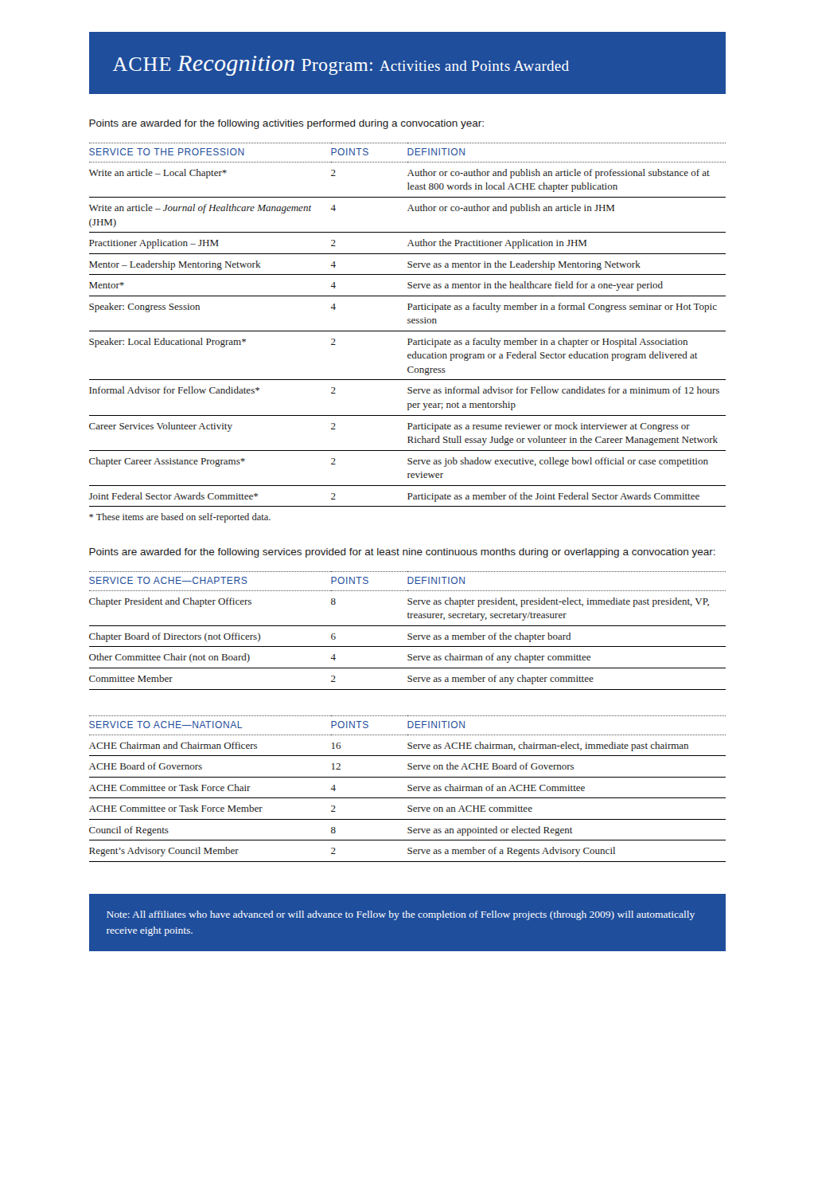ACHE Recognition Program: Activities and Points Awarded
Points are awarded for the following activities performed during a convocation year:
| Service to the Profession | Points | Definition |
| --- | --- | --- |
| Write an article – Local Chapter* | 2 | Author or co-author and publish an article of professional substance of at least 800 words in local ACHE chapter publication |
| Write an article – Journal of Healthcare Management (JHM) | 4 | Author or co-author and publish an article in JHM |
| Practitioner Application – JHM | 2 | Author the Practitioner Application in JHM |
| Mentor – Leadership Mentoring Network | 4 | Serve as a mentor in the Leadership Mentoring Network |
| Mentor* | 4 | Serve as a mentor in the healthcare field for a one-year period |
| Speaker: Congress Session | 4 | Participate as a faculty member in a formal Congress seminar or Hot Topic session |
| Speaker: Local Educational Program* | 2 | Participate as a faculty member in a chapter or Hospital Association education program or a Federal Sector education program delivered at Congress |
| Informal Advisor for Fellow Candidates* | 2 | Serve as informal advisor for Fellow candidates for a minimum of 12 hours per year; not a mentorship |
| Career Services Volunteer Activity | 2 | Participate as a resume reviewer or mock interviewer at Congress or Richard Stull essay Judge or volunteer in the Career Management Network |
| Chapter Career Assistance Programs* | 2 | Serve as job shadow executive, college bowl official or case competition reviewer |
| Joint Federal Sector Awards Committee* | 2 | Participate as a member of the Joint Federal Sector Awards Committee |
* These items are based on self-reported data.
Points are awarded for the following services provided for at least nine continuous months during or overlapping a convocation year:
| Service to ACHE—Chapters | Points | Definition |
| --- | --- | --- |
| Chapter President and Chapter Officers | 8 | Serve as chapter president, president-elect, immediate past president, VP, treasurer, secretary, secretary/treasurer |
| Chapter Board of Directors (not Officers) | 6 | Serve as a member of the chapter board |
| Other Committee Chair (not on Board) | 4 | Serve as chairman of any chapter committee |
| Committee Member | 2 | Serve as a member of any chapter committee |
| Service to ACHE—National | Points | Definition |
| --- | --- | --- |
| ACHE Chairman and Chairman Officers | 16 | Serve as ACHE chairman, chairman-elect, immediate past chairman |
| ACHE Board of Governors | 12 | Serve on the ACHE Board of Governors |
| ACHE Committee or Task Force Chair | 4 | Serve as chairman of an ACHE Committee |
| ACHE Committee or Task Force Member | 2 | Serve on an ACHE committee |
| Council of Regents | 8 | Serve as an appointed or elected Regent |
| Regent’s Advisory Council Member | 2 | Serve as a member of a Regents Advisory Council |
Note: All affiliates who have advanced or will advance to Fellow by the completion of Fellow projects (through 2009) will automatically receive eight points.